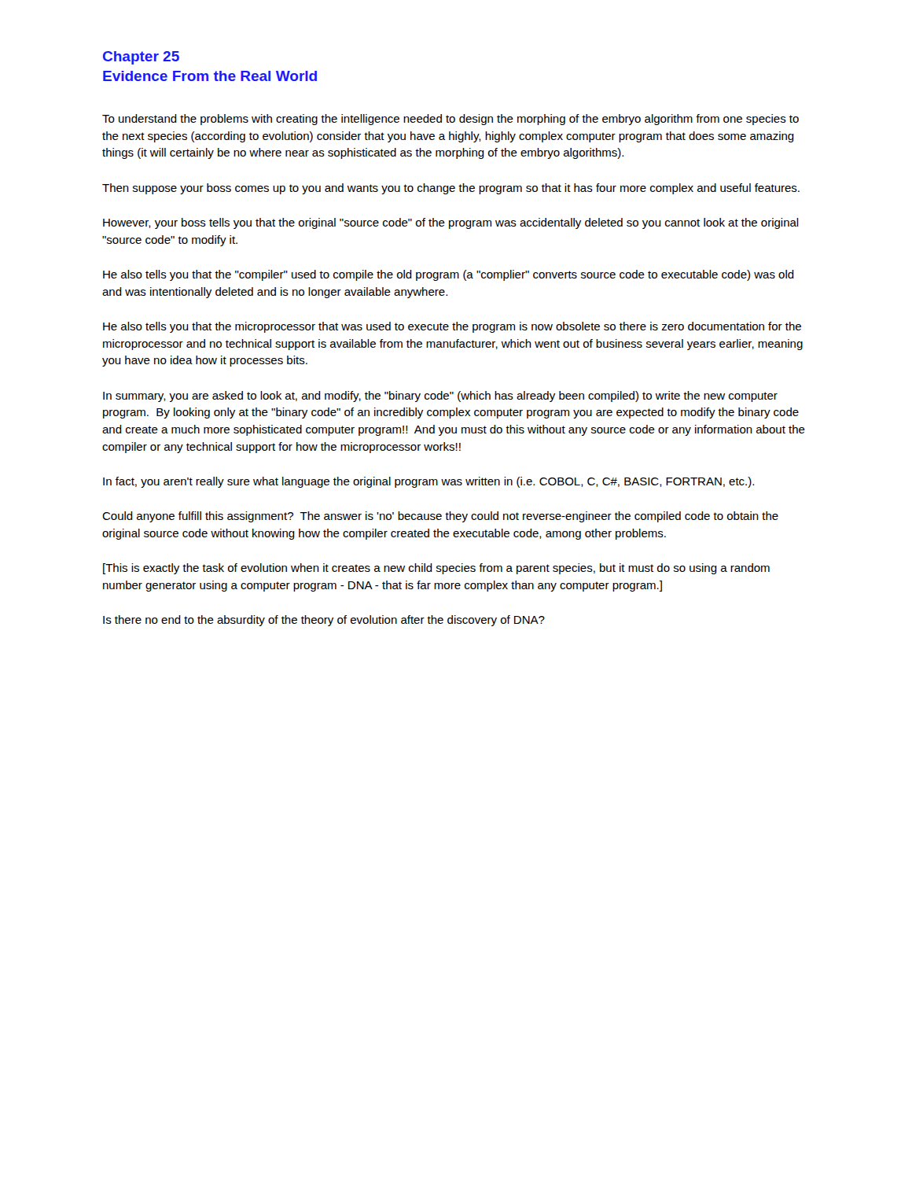Chapter 25 Evidence From the Real World
To understand the problems with creating the intelligence needed to design the morphing of the embryo algorithm from one species to the next species (according to evolution) consider that you have a highly, highly complex computer program that does some amazing things (it will certainly be no where near as sophisticated as the morphing of the embryo algorithms).
Then suppose your boss comes up to you and wants you to change the program so that it has four more complex and useful features.
However, your boss tells you that the original "source code" of the program was accidentally deleted so you cannot look at the original "source code" to modify it.
He also tells you that the "compiler" used to compile the old program (a "complier" converts source code to executable code) was old and was intentionally deleted and is no longer available anywhere.
He also tells you that the microprocessor that was used to execute the program is now obsolete so there is zero documentation for the microprocessor and no technical support is available from the manufacturer, which went out of business several years earlier, meaning you have no idea how it processes bits.
In summary, you are asked to look at, and modify, the "binary code" (which has already been compiled) to write the new computer program. By looking only at the "binary code" of an incredibly complex computer program you are expected to modify the binary code and create a much more sophisticated computer program!! And you must do this without any source code or any information about the compiler or any technical support for how the microprocessor works!!
In fact, you aren't really sure what language the original program was written in (i.e. COBOL, C, C#, BASIC, FORTRAN, etc.).
Could anyone fulfill this assignment? The answer is 'no' because they could not reverse-engineer the compiled code to obtain the original source code without knowing how the compiler created the executable code, among other problems.
[This is exactly the task of evolution when it creates a new child species from a parent species, but it must do so using a random number generator using a computer program - DNA - that is far more complex than any computer program.]
Is there no end to the absurdity of the theory of evolution after the discovery of DNA?